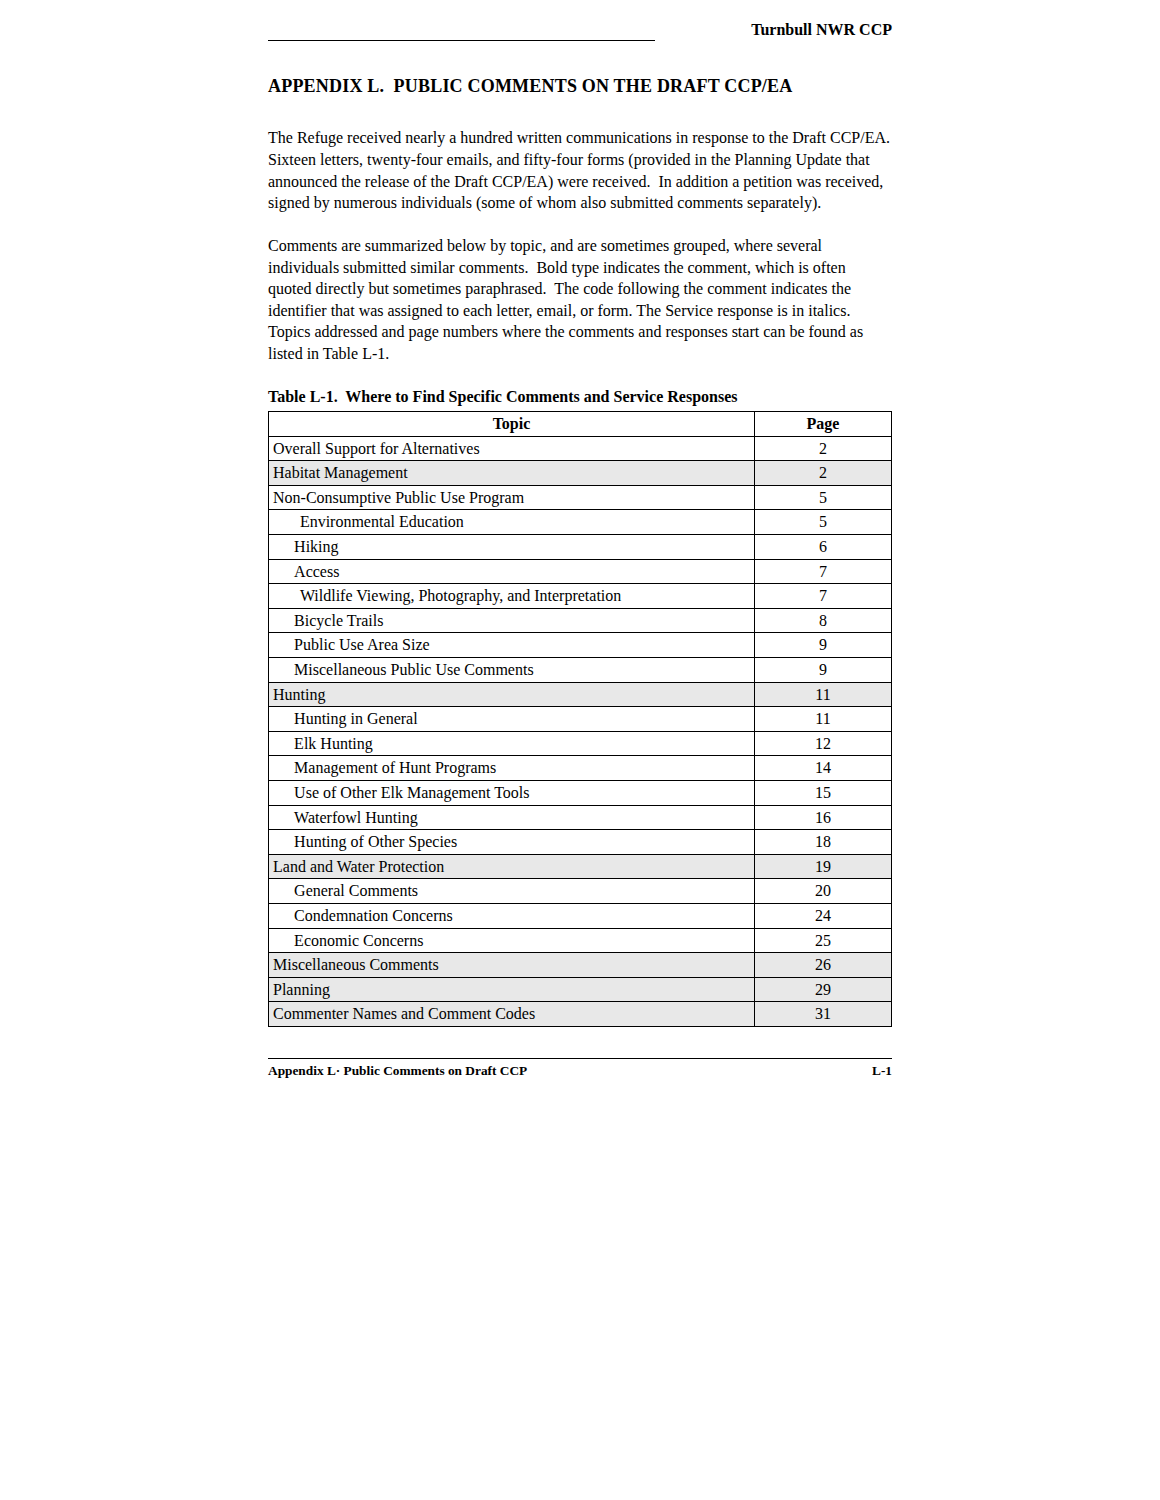Turnbull NWR CCP
APPENDIX L. PUBLIC COMMENTS ON THE DRAFT CCP/EA
The Refuge received nearly a hundred written communications in response to the Draft CCP/EA. Sixteen letters, twenty-four emails, and fifty-four forms (provided in the Planning Update that announced the release of the Draft CCP/EA) were received. In addition a petition was received, signed by numerous individuals (some of whom also submitted comments separately).
Comments are summarized below by topic, and are sometimes grouped, where several individuals submitted similar comments. Bold type indicates the comment, which is often quoted directly but sometimes paraphrased. The code following the comment indicates the identifier that was assigned to each letter, email, or form. The Service response is in italics. Topics addressed and page numbers where the comments and responses start can be found as listed in Table L-1.
Table L-1. Where to Find Specific Comments and Service Responses
| Topic | Page |
| --- | --- |
| Overall Support for Alternatives | 2 |
| Habitat Management | 2 |
| Non-Consumptive Public Use Program | 5 |
| Environmental Education | 5 |
| Hiking | 6 |
| Access | 7 |
| Wildlife Viewing, Photography, and Interpretation | 7 |
| Bicycle Trails | 8 |
| Public Use Area Size | 9 |
| Miscellaneous Public Use Comments | 9 |
| Hunting | 11 |
| Hunting in General | 11 |
| Elk Hunting | 12 |
| Management of Hunt Programs | 14 |
| Use of Other Elk Management Tools | 15 |
| Waterfowl Hunting | 16 |
| Hunting of Other Species | 18 |
| Land and Water Protection | 19 |
| General Comments | 20 |
| Condemnation Concerns | 24 |
| Economic Concerns | 25 |
| Miscellaneous Comments | 26 |
| Planning | 29 |
| Commenter Names and Comment Codes | 31 |
Appendix L· Public Comments on Draft CCP L-1